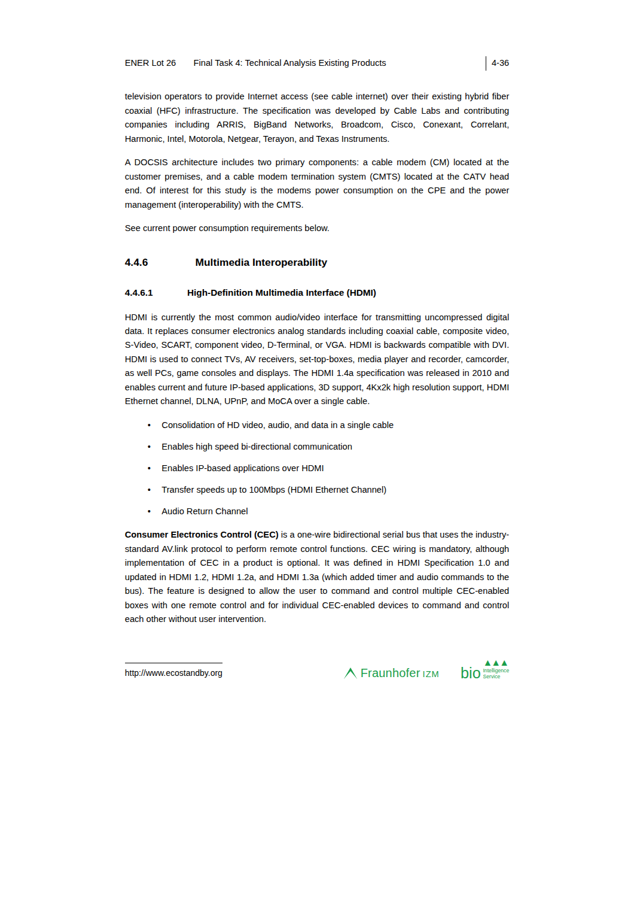ENER Lot 26 Final Task 4: Technical Analysis Existing Products 4-36
television operators to provide Internet access (see cable internet) over their existing hybrid fiber coaxial (HFC) infrastructure. The specification was developed by Cable Labs and contributing companies including ARRIS, BigBand Networks, Broadcom, Cisco, Conexant, Correlant, Harmonic, Intel, Motorola, Netgear, Terayon, and Texas Instruments.
A DOCSIS architecture includes two primary components: a cable modem (CM) located at the customer premises, and a cable modem termination system (CMTS) located at the CATV head end. Of interest for this study is the modems power consumption on the CPE and the power management (interoperability) with the CMTS.
See current power consumption requirements below.
4.4.6 Multimedia Interoperability
4.4.6.1 High-Definition Multimedia Interface (HDMI)
HDMI is currently the most common audio/video interface for transmitting uncompressed digital data. It replaces consumer electronics analog standards including coaxial cable, composite video, S-Video, SCART, component video, D-Terminal, or VGA. HDMI is backwards compatible with DVI. HDMI is used to connect TVs, AV receivers, set-top-boxes, media player and recorder, camcorder, as well PCs, game consoles and displays. The HDMI 1.4a specification was released in 2010 and enables current and future IP-based applications, 3D support, 4Kx2k high resolution support, HDMI Ethernet channel, DLNA, UPnP, and MoCA over a single cable.
Consolidation of HD video, audio, and data in a single cable
Enables high speed bi-directional communication
Enables IP-based applications over HDMI
Transfer speeds up to 100Mbps (HDMI Ethernet Channel)
Audio Return Channel
Consumer Electronics Control (CEC) is a one-wire bidirectional serial bus that uses the industry-standard AV.link protocol to perform remote control functions. CEC wiring is mandatory, although implementation of CEC in a product is optional. It was defined in HDMI Specification 1.0 and updated in HDMI 1.2, HDMI 1.2a, and HDMI 1.3a (which added timer and audio commands to the bus). The feature is designed to allow the user to command and control multiple CEC-enabled boxes with one remote control and for individual CEC-enabled devices to command and control each other without user intervention.
http://www.ecostandby.org
Fraunhofer IZM
bio ▲▲▲ Intelligence Service